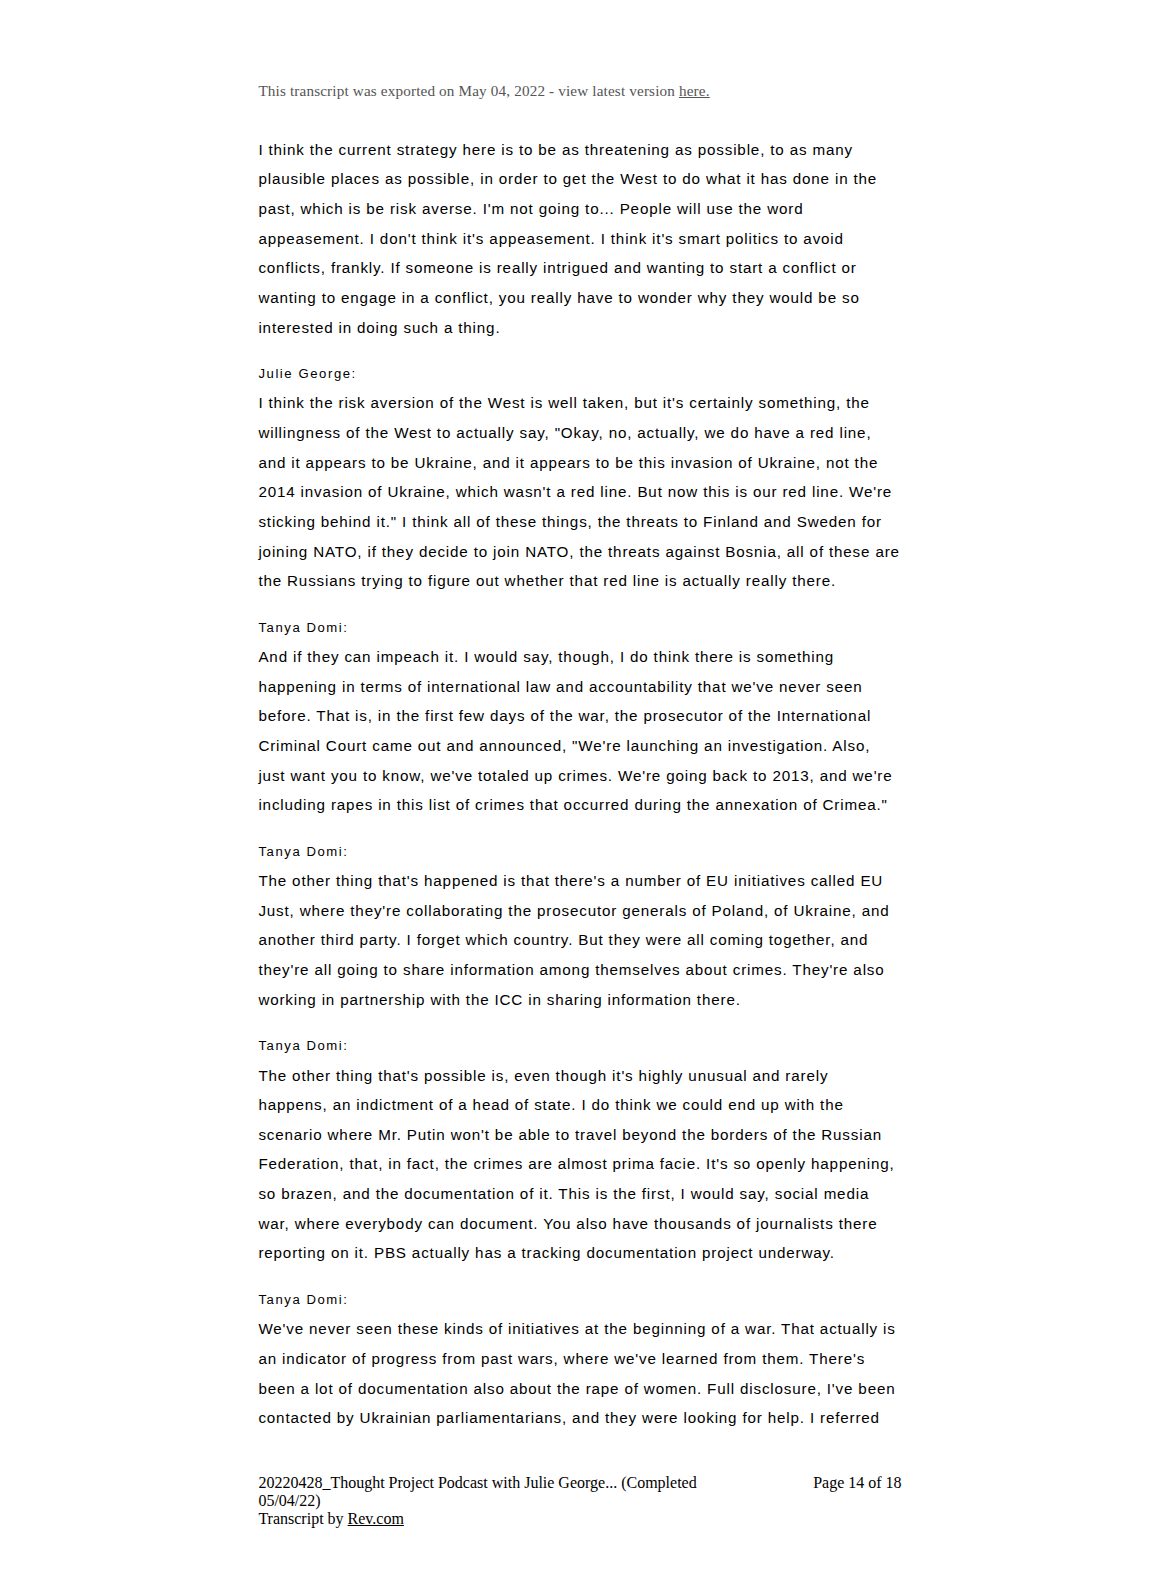This transcript was exported on May 04, 2022 - view latest version here.
I think the current strategy here is to be as threatening as possible, to as many plausible places as possible, in order to get the West to do what it has done in the past, which is be risk averse. I'm not going to... People will use the word appeasement. I don't think it's appeasement. I think it's smart politics to avoid conflicts, frankly. If someone is really intrigued and wanting to start a conflict or wanting to engage in a conflict, you really have to wonder why they would be so interested in doing such a thing.
Julie George:
I think the risk aversion of the West is well taken, but it's certainly something, the willingness of the West to actually say, "Okay, no, actually, we do have a red line, and it appears to be Ukraine, and it appears to be this invasion of Ukraine, not the 2014 invasion of Ukraine, which wasn't a red line. But now this is our red line. We're sticking behind it." I think all of these things, the threats to Finland and Sweden for joining NATO, if they decide to join NATO, the threats against Bosnia, all of these are the Russians trying to figure out whether that red line is actually really there.
Tanya Domi:
And if they can impeach it. I would say, though, I do think there is something happening in terms of international law and accountability that we've never seen before. That is, in the first few days of the war, the prosecutor of the International Criminal Court came out and announced, "We're launching an investigation. Also, just want you to know, we've totaled up crimes. We're going back to 2013, and we're including rapes in this list of crimes that occurred during the annexation of Crimea."
Tanya Domi:
The other thing that's happened is that there's a number of EU initiatives called EU Just, where they're collaborating the prosecutor generals of Poland, of Ukraine, and another third party. I forget which country. But they were all coming together, and they're all going to share information among themselves about crimes. They're also working in partnership with the ICC in sharing information there.
Tanya Domi:
The other thing that's possible is, even though it's highly unusual and rarely happens, an indictment of a head of state. I do think we could end up with the scenario where Mr. Putin won't be able to travel beyond the borders of the Russian Federation, that, in fact, the crimes are almost prima facie. It's so openly happening, so brazen, and the documentation of it. This is the first, I would say, social media war, where everybody can document. You also have thousands of journalists there reporting on it. PBS actually has a tracking documentation project underway.
Tanya Domi:
We've never seen these kinds of initiatives at the beginning of a war. That actually is an indicator of progress from past wars, where we've learned from them. There's been a lot of documentation also about the rape of women. Full disclosure, I've been contacted by Ukrainian parliamentarians, and they were looking for help. I referred
20220428_Thought Project Podcast with Julie George... (Completed 05/04/22)
Transcript by Rev.com
Page 14 of 18